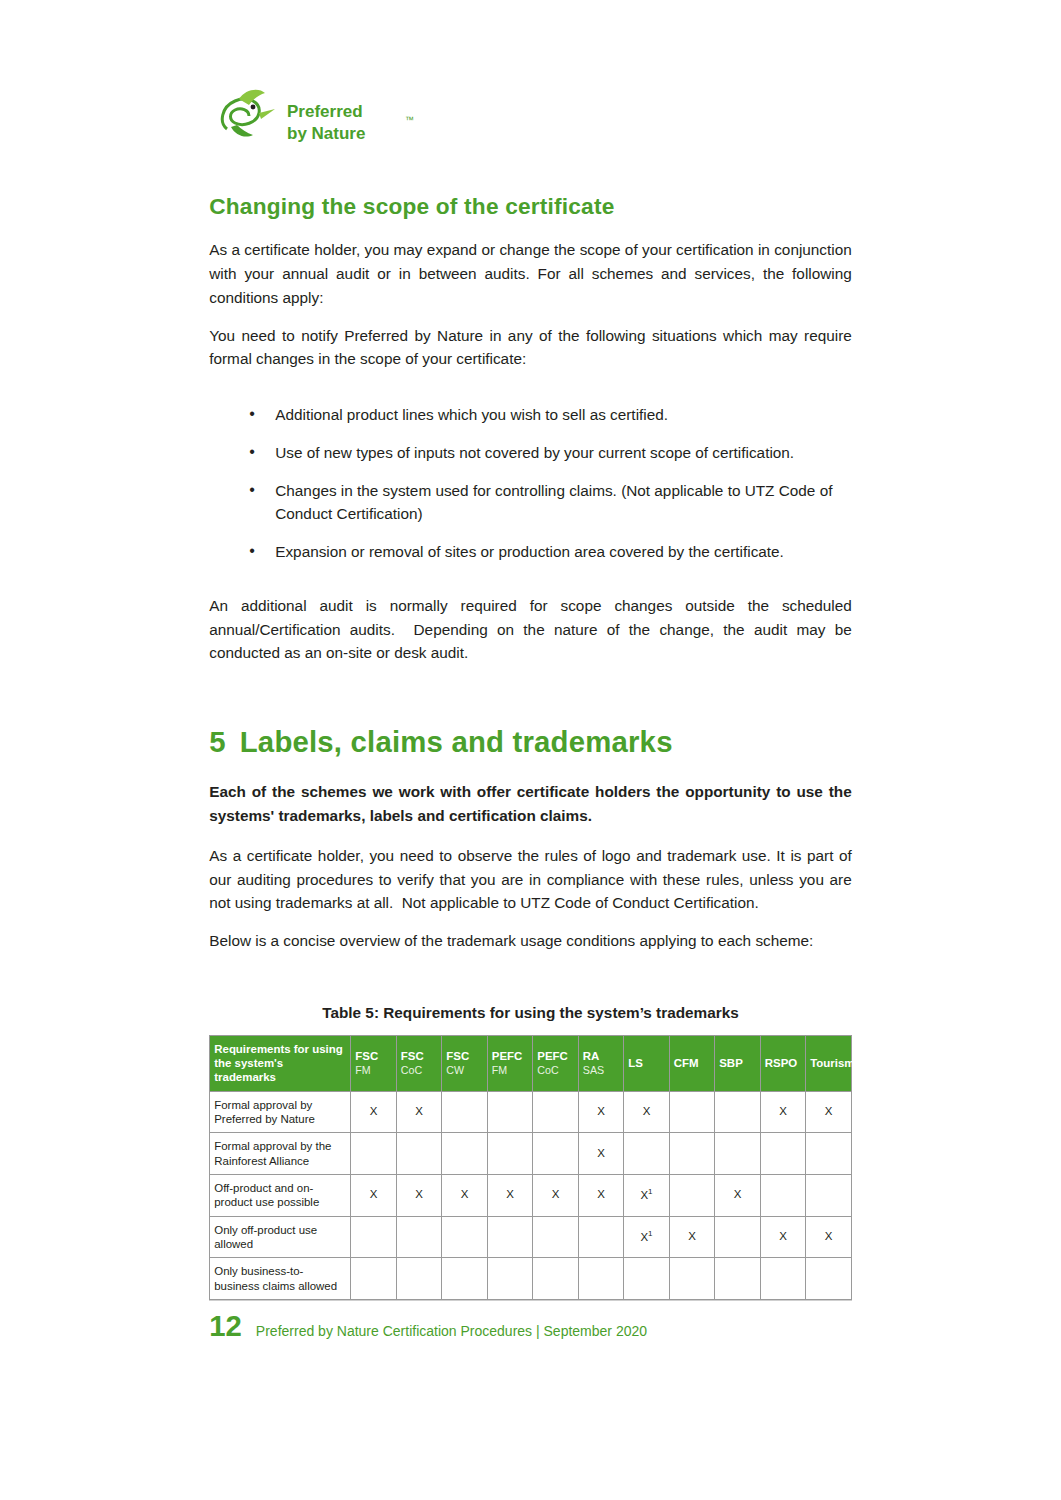Preferred by Nature ™
Changing the scope of the certificate
As a certificate holder, you may expand or change the scope of your certification in conjunction with your annual audit or in between audits. For all schemes and services, the following conditions apply:
You need to notify Preferred by Nature in any of the following situations which may require formal changes in the scope of your certificate:
Additional product lines which you wish to sell as certified.
Use of new types of inputs not covered by your current scope of certification.
Changes in the system used for controlling claims. (Not applicable to UTZ Code of Conduct Certification)
Expansion or removal of sites or production area covered by the certificate.
An additional audit is normally required for scope changes outside the scheduled annual/Certification audits. Depending on the nature of the change, the audit may be conducted as an on-site or desk audit.
5 Labels, claims and trademarks
Each of the schemes we work with offer certificate holders the opportunity to use the systems' trademarks, labels and certification claims.
As a certificate holder, you need to observe the rules of logo and trademark use. It is part of our auditing procedures to verify that you are in compliance with these rules, unless you are not using trademarks at all. Not applicable to UTZ Code of Conduct Certification.
Below is a concise overview of the trademark usage conditions applying to each scheme:
Table 5: Requirements for using the system’s trademarks
| Requirements for using the system's trademarks | FSC FM | FSC CoC | FSC CW | PEFC FM | PEFC CoC | RA SAS | LS | CFM | SBP | RSPO | Tourism |
| --- | --- | --- | --- | --- | --- | --- | --- | --- | --- | --- | --- |
| Formal approval by Preferred by Nature | X | X | | | | X | X | | | X | X |
| Formal approval by the Rainforest Alliance | | | | | | X | | | | | |
| Off-product and on-product use possible | X | X | X | X | X | X | X 1 | | X | | |
| Only off-product use allowed | | | | | | | X 1 | X | | X | X |
| Only business-to-business claims allowed | | | | | | | | | | | |
12
Preferred by Nature Certification Procedures | September 2020